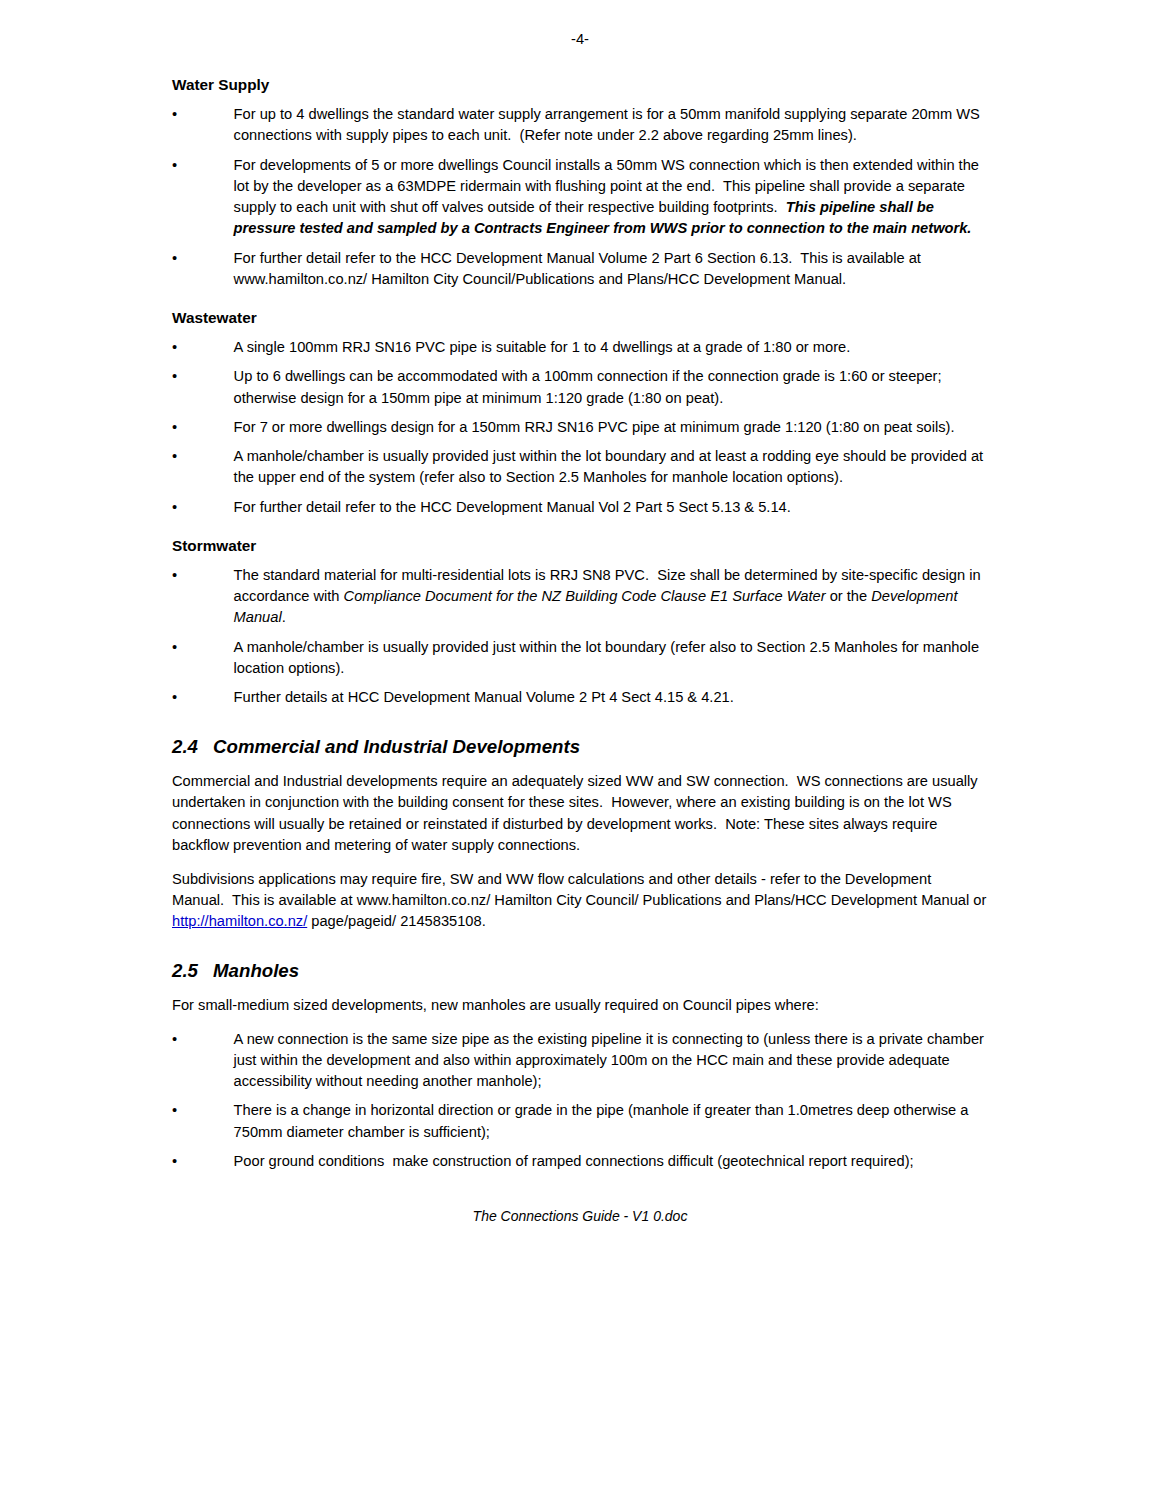-4-
Water Supply
For up to 4 dwellings the standard water supply arrangement is for a 50mm manifold supplying separate 20mm WS connections with supply pipes to each unit. (Refer note under 2.2 above regarding 25mm lines).
For developments of 5 or more dwellings Council installs a 50mm WS connection which is then extended within the lot by the developer as a 63MDPE ridermain with flushing point at the end. This pipeline shall provide a separate supply to each unit with shut off valves outside of their respective building footprints. This pipeline shall be pressure tested and sampled by a Contracts Engineer from WWS prior to connection to the main network.
For further detail refer to the HCC Development Manual Volume 2 Part 6 Section 6.13. This is available at www.hamilton.co.nz/ Hamilton City Council/Publications and Plans/HCC Development Manual.
Wastewater
A single 100mm RRJ SN16 PVC pipe is suitable for 1 to 4 dwellings at a grade of 1:80 or more.
Up to 6 dwellings can be accommodated with a 100mm connection if the connection grade is 1:60 or steeper; otherwise design for a 150mm pipe at minimum 1:120 grade (1:80 on peat).
For 7 or more dwellings design for a 150mm RRJ SN16 PVC pipe at minimum grade 1:120 (1:80 on peat soils).
A manhole/chamber is usually provided just within the lot boundary and at least a rodding eye should be provided at the upper end of the system (refer also to Section 2.5 Manholes for manhole location options).
For further detail refer to the HCC Development Manual Vol 2 Part 5 Sect 5.13 & 5.14.
Stormwater
The standard material for multi-residential lots is RRJ SN8 PVC. Size shall be determined by site-specific design in accordance with Compliance Document for the NZ Building Code Clause E1 Surface Water or the Development Manual.
A manhole/chamber is usually provided just within the lot boundary (refer also to Section 2.5 Manholes for manhole location options).
Further details at HCC Development Manual Volume 2 Pt 4 Sect 4.15 & 4.21.
2.4 Commercial and Industrial Developments
Commercial and Industrial developments require an adequately sized WW and SW connection. WS connections are usually undertaken in conjunction with the building consent for these sites. However, where an existing building is on the lot WS connections will usually be retained or reinstated if disturbed by development works. Note: These sites always require backflow prevention and metering of water supply connections.
Subdivisions applications may require fire, SW and WW flow calculations and other details - refer to the Development Manual. This is available at www.hamilton.co.nz/ Hamilton City Council/ Publications and Plans/HCC Development Manual or http://hamilton.co.nz/ page/pageid/ 2145835108.
2.5 Manholes
For small-medium sized developments, new manholes are usually required on Council pipes where:
A new connection is the same size pipe as the existing pipeline it is connecting to (unless there is a private chamber just within the development and also within approximately 100m on the HCC main and these provide adequate accessibility without needing another manhole);
There is a change in horizontal direction or grade in the pipe (manhole if greater than 1.0metres deep otherwise a 750mm diameter chamber is sufficient);
Poor ground conditions make construction of ramped connections difficult (geotechnical report required);
The Connections Guide - V1 0.doc